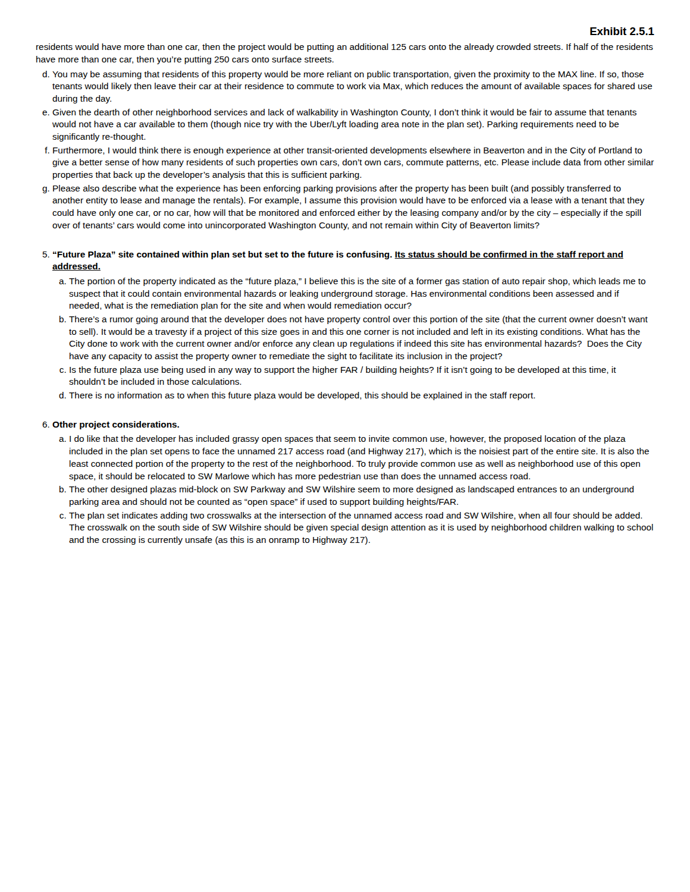Exhibit 2.5.1
residents would have more than one car, then the project would be putting an additional 125 cars onto the already crowded streets. If half of the residents have more than one car, then you’re putting 250 cars onto surface streets.
You may be assuming that residents of this property would be more reliant on public transportation, given the proximity to the MAX line. If so, those tenants would likely then leave their car at their residence to commute to work via Max, which reduces the amount of available spaces for shared use during the day.
Given the dearth of other neighborhood services and lack of walkability in Washington County, I don’t think it would be fair to assume that tenants would not have a car available to them (though nice try with the Uber/Lyft loading area note in the plan set). Parking requirements need to be significantly re-thought.
Furthermore, I would think there is enough experience at other transit-oriented developments elsewhere in Beaverton and in the City of Portland to give a better sense of how many residents of such properties own cars, don’t own cars, commute patterns, etc. Please include data from other similar properties that back up the developer’s analysis that this is sufficient parking.
Please also describe what the experience has been enforcing parking provisions after the property has been built (and possibly transferred to another entity to lease and manage the rentals). For example, I assume this provision would have to be enforced via a lease with a tenant that they could have only one car, or no car, how will that be monitored and enforced either by the leasing company and/or by the city – especially if the spill over of tenants’ cars would come into unincorporated Washington County, and not remain within City of Beaverton limits?
“Future Plaza” site contained within plan set but set to the future is confusing. Its status should be confirmed in the staff report and addressed.
The portion of the property indicated as the “future plaza,” I believe this is the site of a former gas station of auto repair shop, which leads me to suspect that it could contain environmental hazards or leaking underground storage. Has environmental conditions been assessed and if needed, what is the remediation plan for the site and when would remediation occur?
There’s a rumor going around that the developer does not have property control over this portion of the site (that the current owner doesn’t want to sell). It would be a travesty if a project of this size goes in and this one corner is not included and left in its existing conditions. What has the City done to work with the current owner and/or enforce any clean up regulations if indeed this site has environmental hazards? Does the City have any capacity to assist the property owner to remediate the sight to facilitate its inclusion in the project?
Is the future plaza use being used in any way to support the higher FAR / building heights? If it isn’t going to be developed at this time, it shouldn’t be included in those calculations.
There is no information as to when this future plaza would be developed, this should be explained in the staff report.
Other project considerations.
I do like that the developer has included grassy open spaces that seem to invite common use, however, the proposed location of the plaza included in the plan set opens to face the unnamed 217 access road (and Highway 217), which is the noisiest part of the entire site. It is also the least connected portion of the property to the rest of the neighborhood. To truly provide common use as well as neighborhood use of this open space, it should be relocated to SW Marlowe which has more pedestrian use than does the unnamed access road.
The other designed plazas mid-block on SW Parkway and SW Wilshire seem to more designed as landscaped entrances to an underground parking area and should not be counted as “open space” if used to support building heights/FAR.
The plan set indicates adding two crosswalks at the intersection of the unnamed access road and SW Wilshire, when all four should be added. The crosswalk on the south side of SW Wilshire should be given special design attention as it is used by neighborhood children walking to school and the crossing is currently unsafe (as this is an onramp to Highway 217).